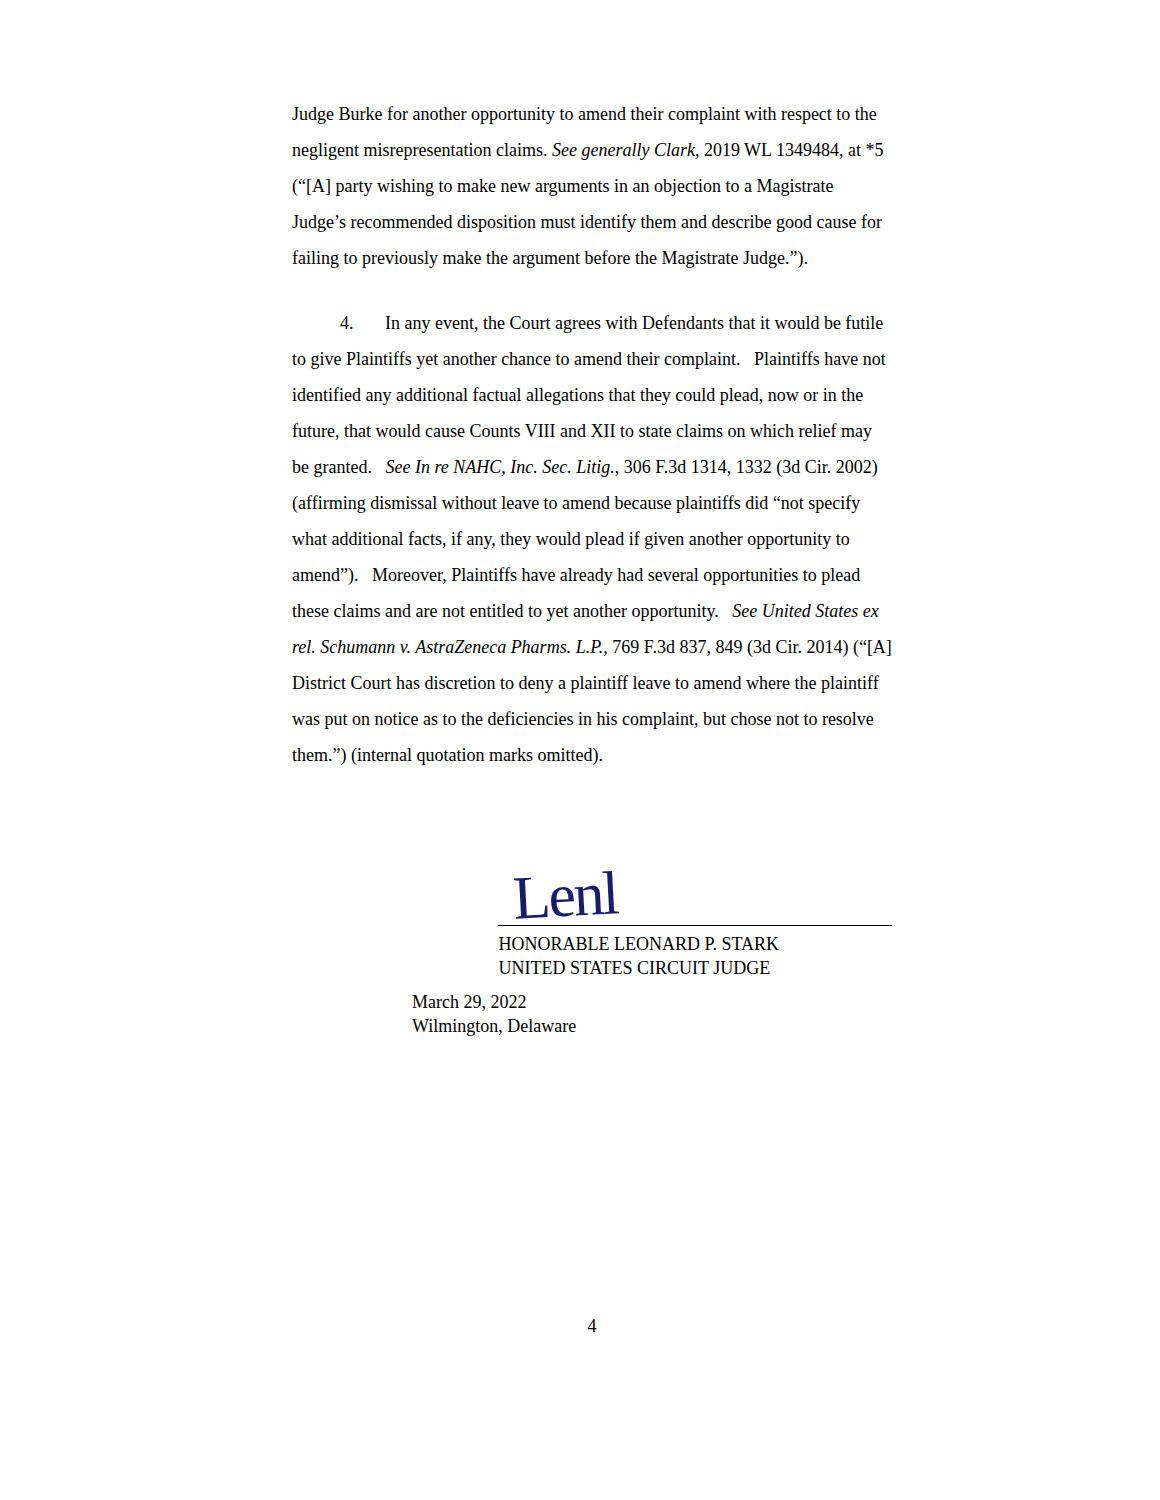Judge Burke for another opportunity to amend their complaint with respect to the negligent misrepresentation claims. See generally Clark, 2019 WL 1349484, at *5 (“[A] party wishing to make new arguments in an objection to a Magistrate Judge’s recommended disposition must identify them and describe good cause for failing to previously make the argument before the Magistrate Judge.”).
4. In any event, the Court agrees with Defendants that it would be futile to give Plaintiffs yet another chance to amend their complaint. Plaintiffs have not identified any additional factual allegations that they could plead, now or in the future, that would cause Counts VIII and XII to state claims on which relief may be granted. See In re NAHC, Inc. Sec. Litig., 306 F.3d 1314, 1332 (3d Cir. 2002) (affirming dismissal without leave to amend because plaintiffs did “not specify what additional facts, if any, they would plead if given another opportunity to amend”). Moreover, Plaintiffs have already had several opportunities to plead these claims and are not entitled to yet another opportunity. See United States ex rel. Schumann v. AstraZeneca Pharms. L.P., 769 F.3d 837, 849 (3d Cir. 2014) (“[A] District Court has discretion to deny a plaintiff leave to amend where the plaintiff was put on notice as to the deficiencies in his complaint, but chose not to resolve them.”) (internal quotation marks omitted).
Lenl
HONORABLE LEONARD P. STARK
UNITED STATES CIRCUIT JUDGE
March 29, 2022
Wilmington, Delaware
4